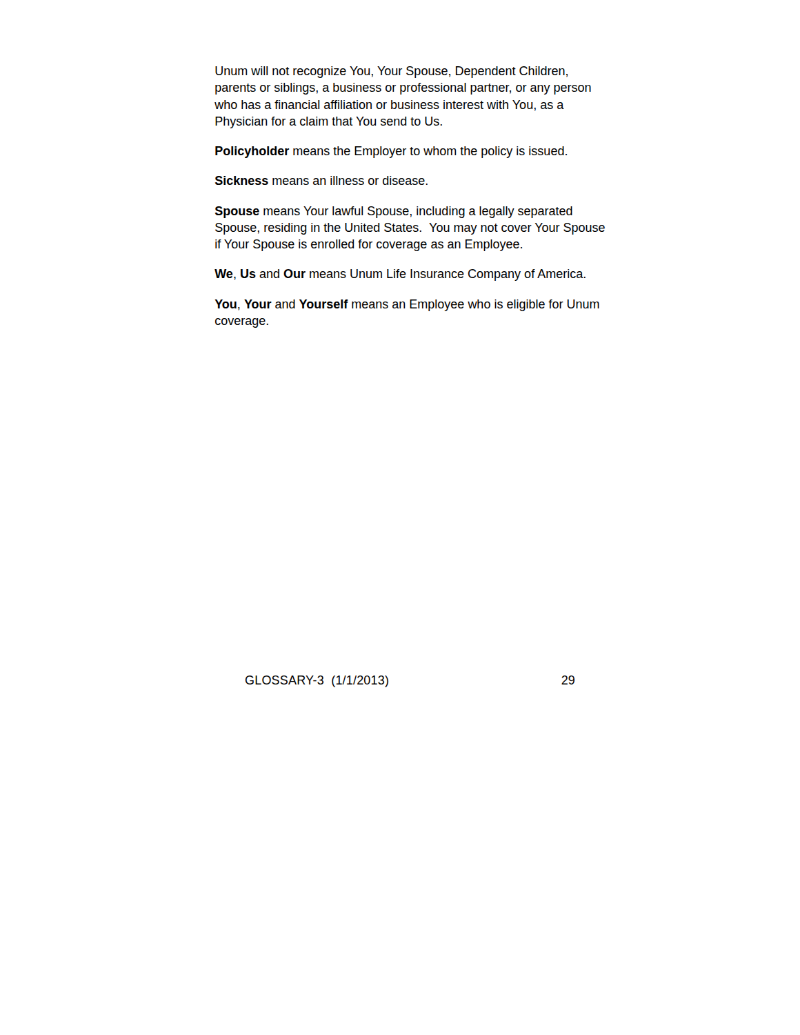Unum will not recognize You, Your Spouse, Dependent Children, parents or siblings, a business or professional partner, or any person who has a financial affiliation or business interest with You, as a Physician for a claim that You send to Us.
Policyholder means the Employer to whom the policy is issued.
Sickness means an illness or disease.
Spouse means Your lawful Spouse, including a legally separated Spouse, residing in the United States. You may not cover Your Spouse if Your Spouse is enrolled for coverage as an Employee.
We, Us and Our means Unum Life Insurance Company of America.
You, Your and Yourself means an Employee who is eligible for Unum coverage.
GLOSSARY-3 (1/1/2013) 29